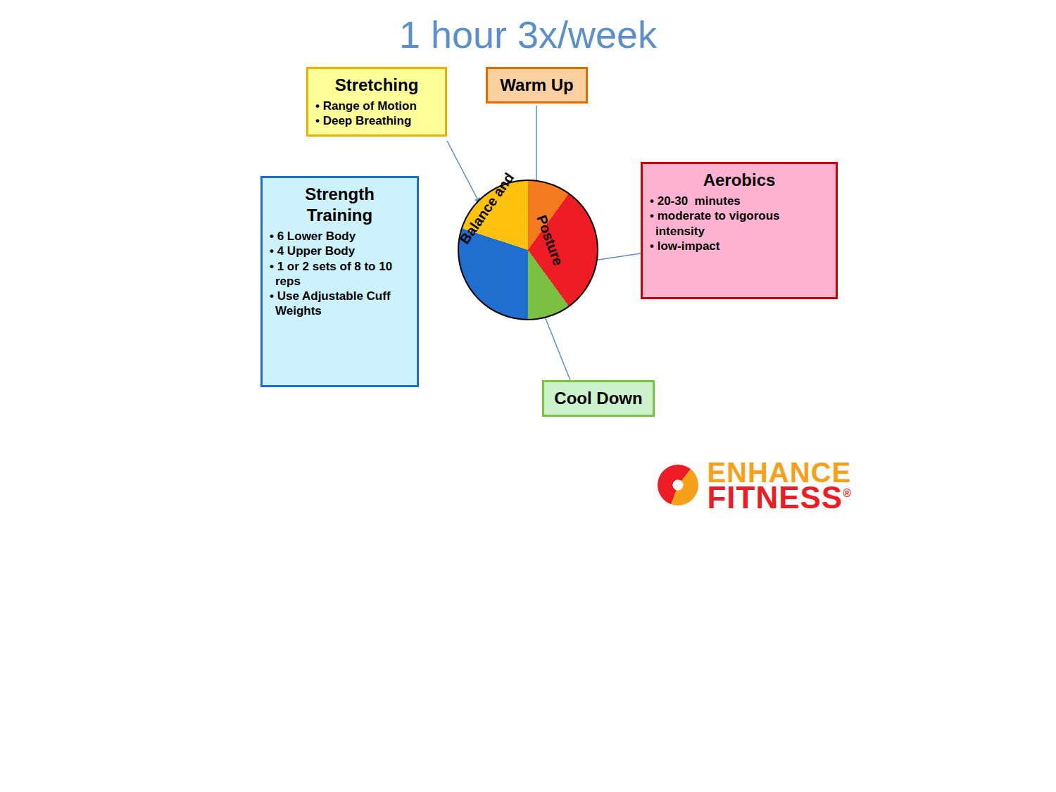1 hour 3x/week
Balance and Posture
Stretching
Range of Motion
Deep Breathing
Warm Up
Aerobics
20-30 minutes
moderate to vigorous intensity
low-impact
Strength
Training
6 Lower Body
4 Upper Body
1 or 2 sets of 8 to 10 reps
Use Adjustable Cuff Weights
Cool Down
ENHANCE
FITNESS®